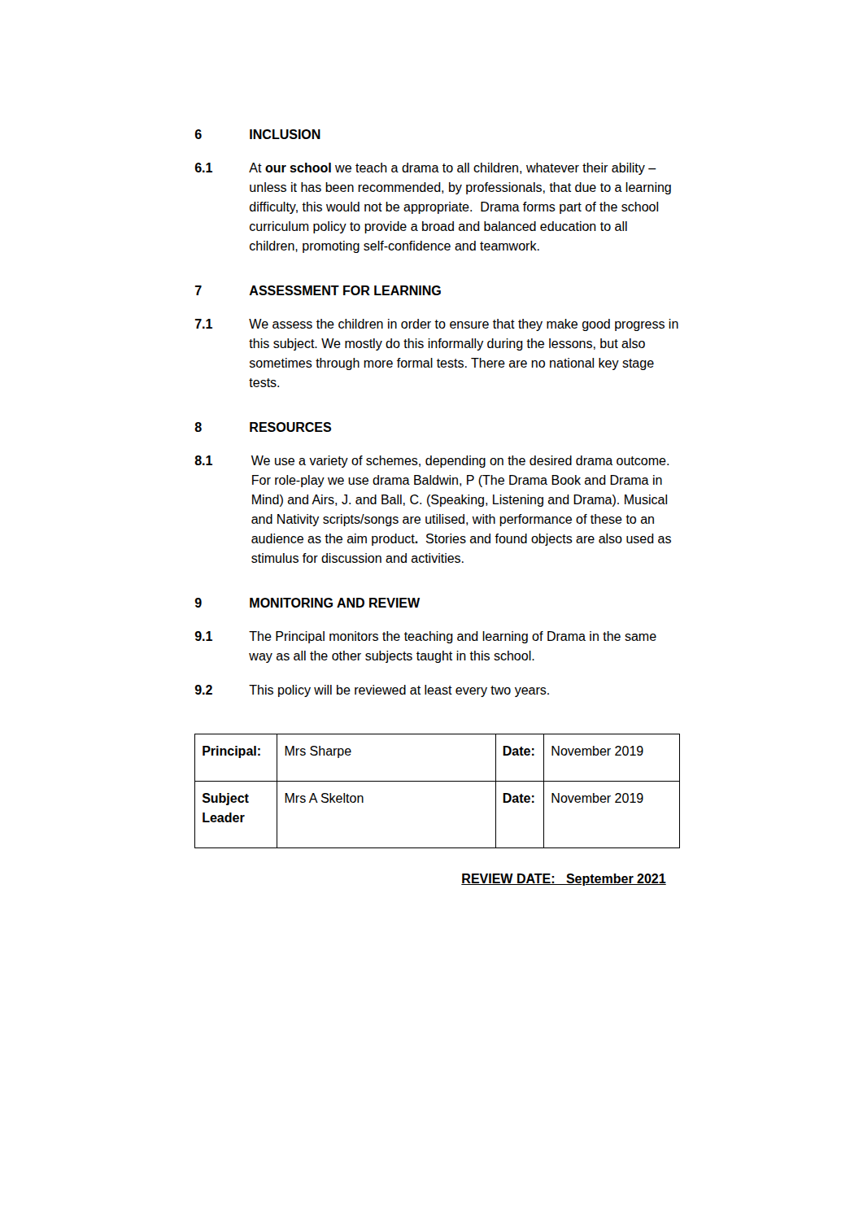6 INCLUSION
6.1 At our school we teach a drama to all children, whatever their ability – unless it has been recommended, by professionals, that due to a learning difficulty, this would not be appropriate. Drama forms part of the school curriculum policy to provide a broad and balanced education to all children, promoting self-confidence and teamwork.
7 ASSESSMENT FOR LEARNING
7.1 We assess the children in order to ensure that they make good progress in this subject. We mostly do this informally during the lessons, but also sometimes through more formal tests. There are no national key stage tests.
8 RESOURCES
8.1 We use a variety of schemes, depending on the desired drama outcome. For role-play we use drama Baldwin, P (The Drama Book and Drama in Mind) and Airs, J. and Ball, C. (Speaking, Listening and Drama). Musical and Nativity scripts/songs are utilised, with performance of these to an audience as the aim product. Stories and found objects are also used as stimulus for discussion and activities.
9 MONITORING AND REVIEW
9.1 The Principal monitors the teaching and learning of Drama in the same way as all the other subjects taught in this school.
9.2 This policy will be reviewed at least every two years.
| Principal: | Mrs Sharpe | Date: | November 2019 |
| Subject Leader | Mrs A Skelton | Date: | November 2019 |
REVIEW DATE:_ September 2021